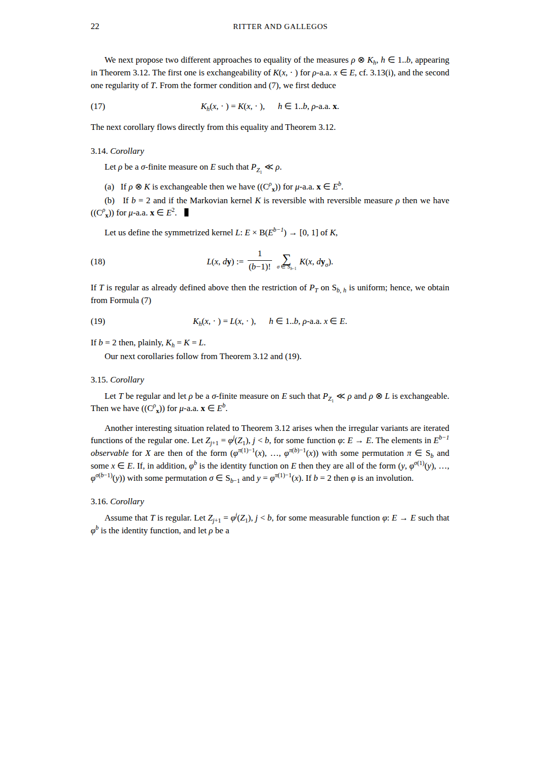22 RITTER AND GALLEGOS
We next propose two different approaches to equality of the measures ρ ⊗ Kh, h ∈ 1..b, appearing in Theorem 3.12. The first one is exchangeability of K(x, · ) for ρ-a.a. x ∈ E, cf. 3.13(i), and the second one regularity of T. From the former condition and (7), we first deduce
(17) Kh(x, · ) = K(x, · ), h ∈ 1..b, ρ-a.a. x.
The next corollary flows directly from this equality and Theorem 3.12.
3.14. Corollary
Let ρ be a σ-finite measure on E such that PZ1 ≪ ρ.
(a) If ρ ⊗ K is exchangeable then we have ((Cρx)) for μ-a.a. x ∈ Eb.
(b) If b = 2 and if the Markovian kernel K is reversible with reversible measure ρ then we have ((Cρx)) for μ-a.a. x ∈ E2.
Let us define the symmetrized kernel L: E × B(Eb−1) → [0, 1] of K,
(18) L(x, dy) := 1(b−1)! ∑σ ∈ Sb−1 K(x, dyσ).
If T is regular as already defined above then the restriction of PT on Sb, h is uniform; hence, we obtain from Formula (7)
(19) Kh(x, · ) = L(x, · ), h ∈ 1..b, ρ-a.a. x ∈ E.
If b = 2 then, plainly, Kh = K = L.
Our next corollaries follow from Theorem 3.12 and (19).
3.15. Corollary
Let T be regular and let ρ be a σ-finite measure on E such that PZ1 ≪ ρ and ρ ⊗ L is exchangeable. Then we have ((Cρx)) for μ-a.a. x ∈ Eb.
Another interesting situation related to Theorem 3.12 arises when the irregular variants are iterated functions of the regular one. Let Zj+1 = φj(Z1), j < b, for some function φ: E → E. The elements in Eb−1 observable for X are then of the form (φπ(1)−1(x), …, φπ(b)−1(x)) with some permutation π ∈ Sb and some x ∈ E. If, in addition, φb is the identity function on E then they are all of the form (y, φσ(1)(y), …, φσ(b−1)(y)) with some permutation σ ∈ Sb−1 and y = φπ(1)−1(x). If b = 2 then φ is an involution.
3.16. Corollary
Assume that T is regular. Let Zj+1 = φj(Z1), j < b, for some measurable function φ: E → E such that φb is the identity function, and let ρ be a